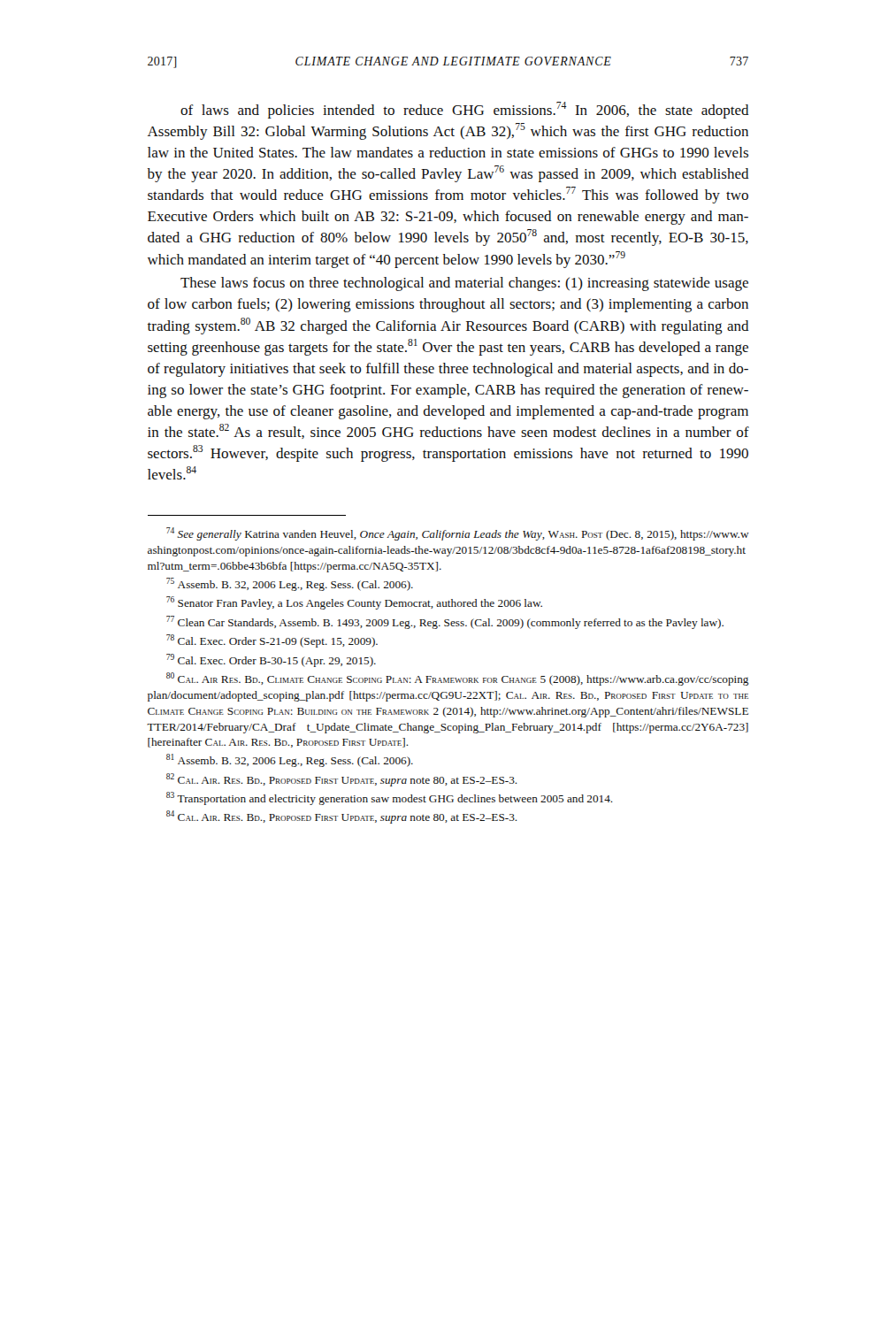2017] Climate Change and Legitimate Governance 737
of laws and policies intended to reduce GHG emissions.74 In 2006, the state adopted Assembly Bill 32: Global Warming Solutions Act (AB 32),75 which was the first GHG reduction law in the United States. The law mandates a reduction in state emissions of GHGs to 1990 levels by the year 2020. In addition, the so-called Pavley Law76 was passed in 2009, which established standards that would reduce GHG emissions from motor vehicles.77 This was followed by two Executive Orders which built on AB 32: S-21-09, which focused on renewable energy and mandated a GHG reduction of 80% below 1990 levels by 205078 and, most recently, EO-B 30-15, which mandated an interim target of “40 percent below 1990 levels by 2030.”79
These laws focus on three technological and material changes: (1) increasing statewide usage of low carbon fuels; (2) lowering emissions throughout all sectors; and (3) implementing a carbon trading system.80 AB 32 charged the California Air Resources Board (CARB) with regulating and setting greenhouse gas targets for the state.81 Over the past ten years, CARB has developed a range of regulatory initiatives that seek to fulfill these three technological and material aspects, and in doing so lower the state’s GHG footprint. For example, CARB has required the generation of renewable energy, the use of cleaner gasoline, and developed and implemented a cap-and-trade program in the state.82 As a result, since 2005 GHG reductions have seen modest declines in a number of sectors.83 However, despite such progress, transportation emissions have not returned to 1990 levels.84
See generally Katrina vanden Heuvel, Once Again, California Leads the Way, Wash. Post (Dec. 8, 2015), https://www.washingtonpost.com/opinions/once-again-california-leads-the-way/2015/12/08/3bdc8cf4-9d0a-11e5-8728-1af6af208198_story.html?utm_term=.06bbe43b6bfa [https://perma.cc/NA5Q-35TX].
Assemb. B. 32, 2006 Leg., Reg. Sess. (Cal. 2006).
Senator Fran Pavley, a Los Angeles County Democrat, authored the 2006 law.
Clean Car Standards, Assemb. B. 1493, 2009 Leg., Reg. Sess. (Cal. 2009) (commonly referred to as the Pavley law).
Cal. Exec. Order S-21-09 (Sept. 15, 2009).
Cal. Exec. Order B-30-15 (Apr. 29, 2015).
Cal. Air Res. Bd., Climate Change Scoping Plan: A Framework for Change 5 (2008), https://www.arb.ca.gov/cc/scopingplan/document/adopted_scoping_plan.pdf [https://perma.cc/QG9U-22XT]; Cal. Air. Res. Bd., Proposed First Update to the Climate Change Scoping Plan: Building on the Framework 2 (2014), http://www.ahrinet.org/App_Content/ahri/files/NEWSLETTER/2014/February/CA_Draf t_Update_Climate_Change_Scoping_Plan_February_2014.pdf [https://perma.cc/2Y6A-723] [hereinafter Cal. Air. Res. Bd., Proposed First Update].
Assemb. B. 32, 2006 Leg., Reg. Sess. (Cal. 2006).
Cal. Air. Res. Bd., Proposed First Update, supra note 80, at ES-2–ES-3.
Transportation and electricity generation saw modest GHG declines between 2005 and 2014.
Cal. Air. Res. Bd., Proposed First Update, supra note 80, at ES-2–ES-3.